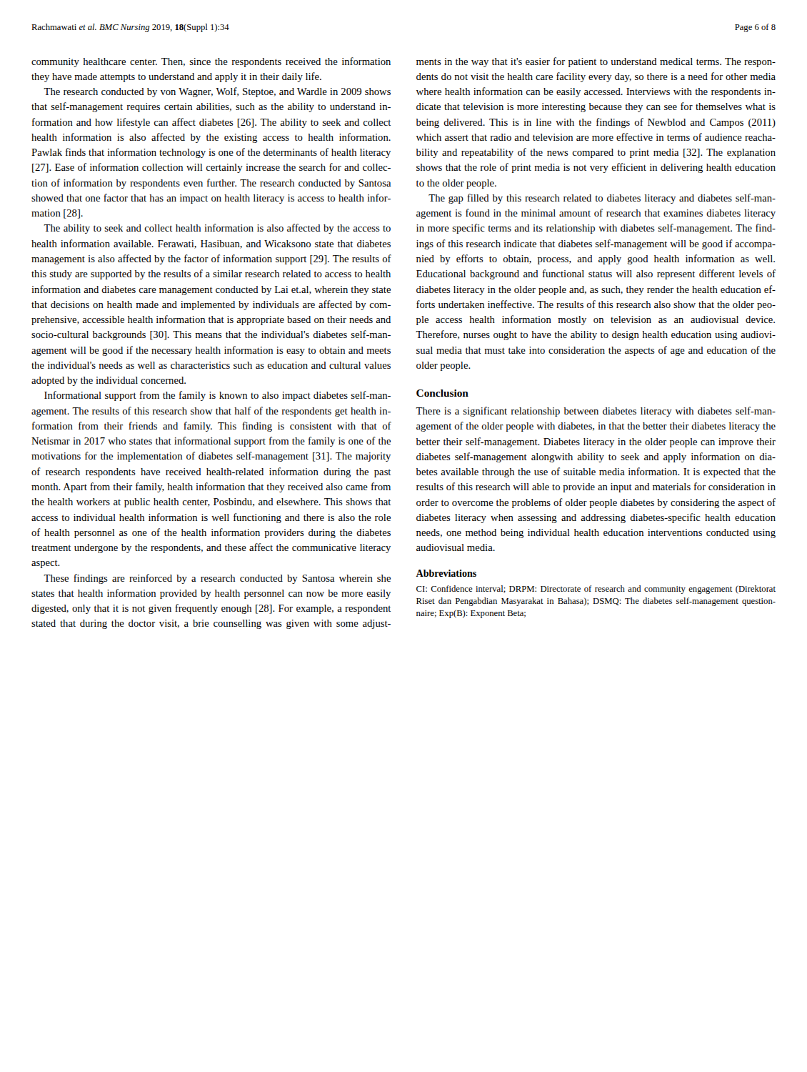Rachmawati et al. BMC Nursing 2019, 18(Suppl 1):34
Page 6 of 8
community healthcare center. Then, since the respondents received the information they have made attempts to understand and apply it in their daily life.
The research conducted by von Wagner, Wolf, Steptoe, and Wardle in 2009 shows that self-management requires certain abilities, such as the ability to understand information and how lifestyle can affect diabetes [26]. The ability to seek and collect health information is also affected by the existing access to health information. Pawlak finds that information technology is one of the determinants of health literacy [27]. Ease of information collection will certainly increase the search for and collection of information by respondents even further. The research conducted by Santosa showed that one factor that has an impact on health literacy is access to health information [28].
The ability to seek and collect health information is also affected by the access to health information available. Ferawati, Hasibuan, and Wicaksono state that diabetes management is also affected by the factor of information support [29]. The results of this study are supported by the results of a similar research related to access to health information and diabetes care management conducted by Lai et.al, wherein they state that decisions on health made and implemented by individuals are affected by comprehensive, accessible health information that is appropriate based on their needs and socio-cultural backgrounds [30]. This means that the individual's diabetes self-management will be good if the necessary health information is easy to obtain and meets the individual's needs as well as characteristics such as education and cultural values adopted by the individual concerned.
Informational support from the family is known to also impact diabetes self-management. The results of this research show that half of the respondents get health information from their friends and family. This finding is consistent with that of Netismar in 2017 who states that informational support from the family is one of the motivations for the implementation of diabetes self-management [31]. The majority of research respondents have received health-related information during the past month. Apart from their family, health information that they received also came from the health workers at public health center, Posbindu, and elsewhere. This shows that access to individual health information is well functioning and there is also the role of health personnel as one of the health information providers during the diabetes treatment undergone by the respondents, and these affect the communicative literacy aspect.
These findings are reinforced by a research conducted by Santosa wherein she states that health information provided by health personnel can now be more easily digested, only that it is not given frequently enough [28]. For example, a respondent stated that during the doctor visit, a brie counselling was given with some adjustments in the way that it's easier for patient to understand medical terms. The respondents do not visit the health care facility every day, so there is a need for other media where health information can be easily accessed. Interviews with the respondents indicate that television is more interesting because they can see for themselves what is being delivered. This is in line with the findings of Newblod and Campos (2011) which assert that radio and television are more effective in terms of audience reachability and repeatability of the news compared to print media [32]. The explanation shows that the role of print media is not very efficient in delivering health education to the older people.
The gap filled by this research related to diabetes literacy and diabetes self-management is found in the minimal amount of research that examines diabetes literacy in more specific terms and its relationship with diabetes self-management. The findings of this research indicate that diabetes self-management will be good if accompanied by efforts to obtain, process, and apply good health information as well. Educational background and functional status will also represent different levels of diabetes literacy in the older people and, as such, they render the health education efforts undertaken ineffective. The results of this research also show that the older people access health information mostly on television as an audiovisual device. Therefore, nurses ought to have the ability to design health education using audiovisual media that must take into consideration the aspects of age and education of the older people.
Conclusion
There is a significant relationship between diabetes literacy with diabetes self-management of the older people with diabetes, in that the better their diabetes literacy the better their self-management. Diabetes literacy in the older people can improve their diabetes self-management alongwith ability to seek and apply information on diabetes available through the use of suitable media information. It is expected that the results of this research will able to provide an input and materials for consideration in order to overcome the problems of older people diabetes by considering the aspect of diabetes literacy when assessing and addressing diabetes-specific health education needs, one method being individual health education interventions conducted using audiovisual media.
Abbreviations
CI: Confidence interval; DRPM: Directorate of research and community engagement (Direktorat Riset dan Pengabdian Masyarakat in Bahasa); DSMQ: The diabetes self-management questionnaire; Exp(B): Exponent Beta;